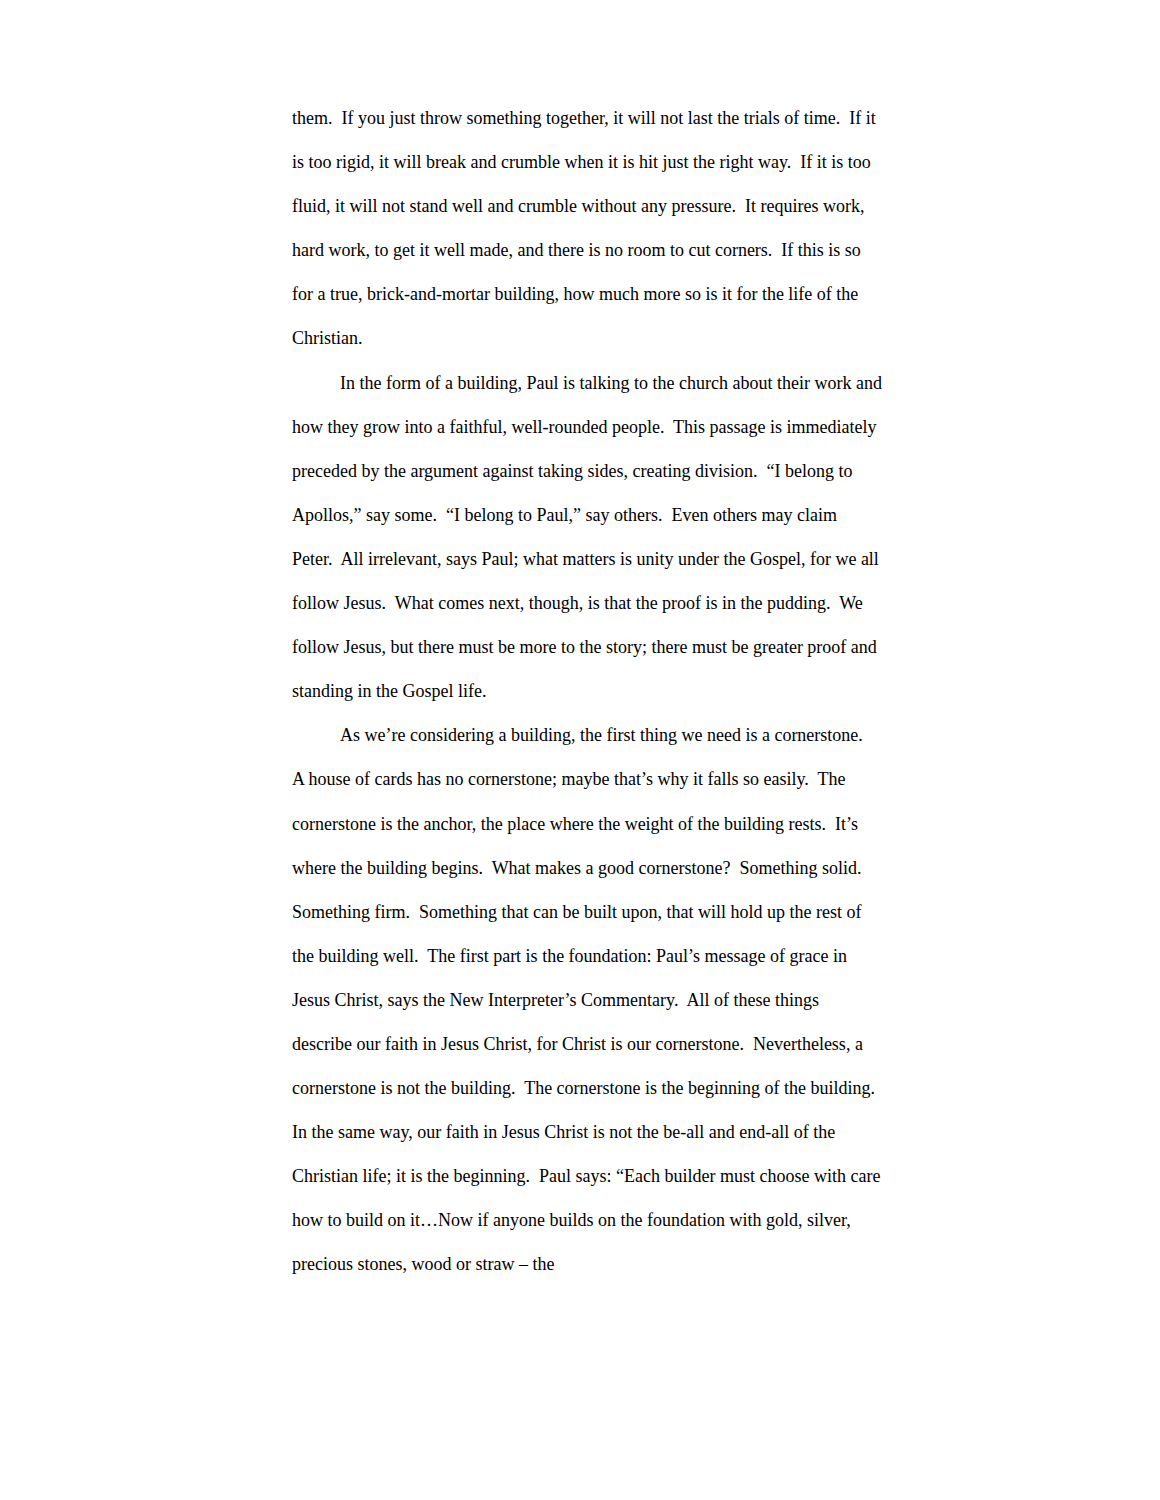them. If you just throw something together, it will not last the trials of time. If it is too rigid, it will break and crumble when it is hit just the right way. If it is too fluid, it will not stand well and crumble without any pressure. It requires work, hard work, to get it well made, and there is no room to cut corners. If this is so for a true, brick-and-mortar building, how much more so is it for the life of the Christian.
In the form of a building, Paul is talking to the church about their work and how they grow into a faithful, well-rounded people. This passage is immediately preceded by the argument against taking sides, creating division. “I belong to Apollos,” say some. “I belong to Paul,” say others. Even others may claim Peter. All irrelevant, says Paul; what matters is unity under the Gospel, for we all follow Jesus. What comes next, though, is that the proof is in the pudding. We follow Jesus, but there must be more to the story; there must be greater proof and standing in the Gospel life.
As we’re considering a building, the first thing we need is a cornerstone. A house of cards has no cornerstone; maybe that’s why it falls so easily. The cornerstone is the anchor, the place where the weight of the building rests. It’s where the building begins. What makes a good cornerstone? Something solid. Something firm. Something that can be built upon, that will hold up the rest of the building well. The first part is the foundation: Paul’s message of grace in Jesus Christ, says the New Interpreter’s Commentary. All of these things describe our faith in Jesus Christ, for Christ is our cornerstone. Nevertheless, a cornerstone is not the building. The cornerstone is the beginning of the building. In the same way, our faith in Jesus Christ is not the be-all and end-all of the Christian life; it is the beginning. Paul says: “Each builder must choose with care how to build on it…Now if anyone builds on the foundation with gold, silver, precious stones, wood or straw – the